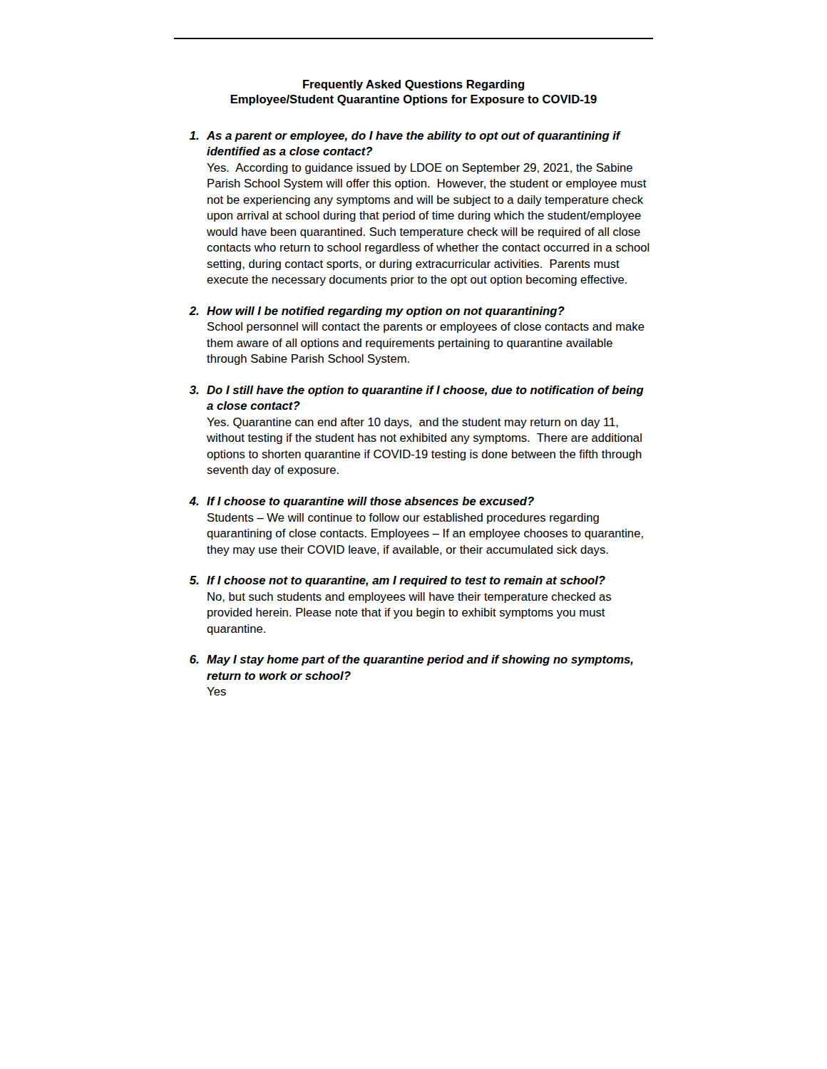Frequently Asked Questions Regarding
Employee/Student Quarantine Options for Exposure to COVID-19
As a parent or employee, do I have the ability to opt out of quarantining if identified as a close contact?
Yes. According to guidance issued by LDOE on September 29, 2021, the Sabine Parish School System will offer this option. However, the student or employee must not be experiencing any symptoms and will be subject to a daily temperature check upon arrival at school during that period of time during which the student/employee would have been quarantined. Such temperature check will be required of all close contacts who return to school regardless of whether the contact occurred in a school setting, during contact sports, or during extracurricular activities. Parents must execute the necessary documents prior to the opt out option becoming effective.
How will I be notified regarding my option on not quarantining?
School personnel will contact the parents or employees of close contacts and make them aware of all options and requirements pertaining to quarantine available through Sabine Parish School System.
Do I still have the option to quarantine if I choose, due to notification of being a close contact?
Yes. Quarantine can end after 10 days, and the student may return on day 11, without testing if the student has not exhibited any symptoms. There are additional options to shorten quarantine if COVID-19 testing is done between the fifth through seventh day of exposure.
If I choose to quarantine will those absences be excused?
Students – We will continue to follow our established procedures regarding quarantining of close contacts. Employees – If an employee chooses to quarantine, they may use their COVID leave, if available, or their accumulated sick days.
If I choose not to quarantine, am I required to test to remain at school?
No, but such students and employees will have their temperature checked as provided herein. Please note that if you begin to exhibit symptoms you must quarantine.
May I stay home part of the quarantine period and if showing no symptoms, return to work or school?
Yes